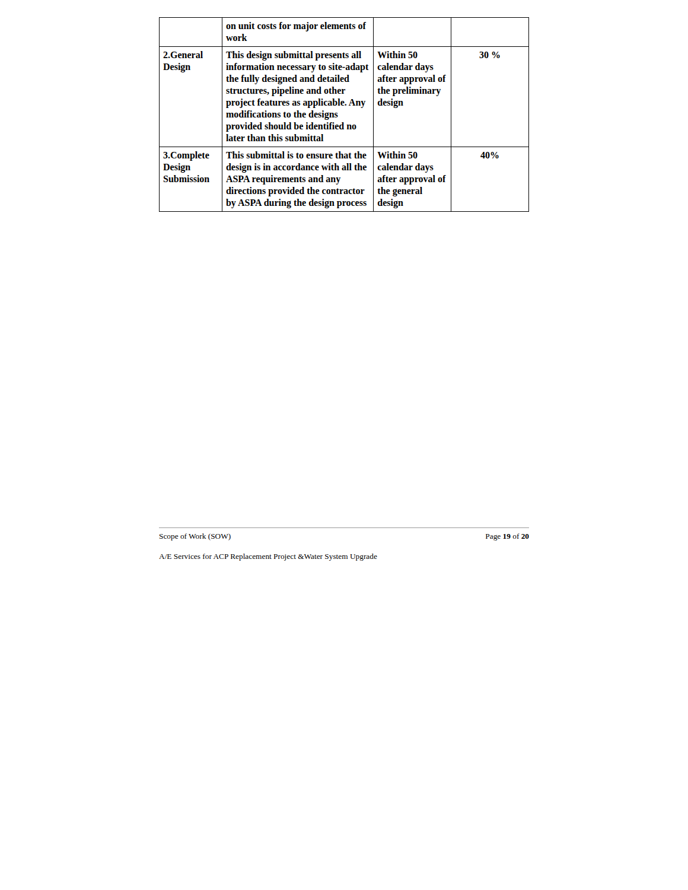| | on unit costs for major elements of work | | |
| 2.General Design | This design submittal presents all information necessary to site-adapt the fully designed and detailed structures, pipeline and other project features as applicable. Any modifications to the designs provided should be identified no later than this submittal | Within 50 calendar days after approval of the preliminary design | 30 % |
| 3.Complete Design Submission | This submittal is to ensure that the design is in accordance with all the ASPA requirements and any directions provided the contractor by ASPA during the design process | Within 50 calendar days after approval of the general design | 40% |
Scope of Work (SOW)
Page 19 of 20
A/E Services for ACP Replacement Project &Water System Upgrade